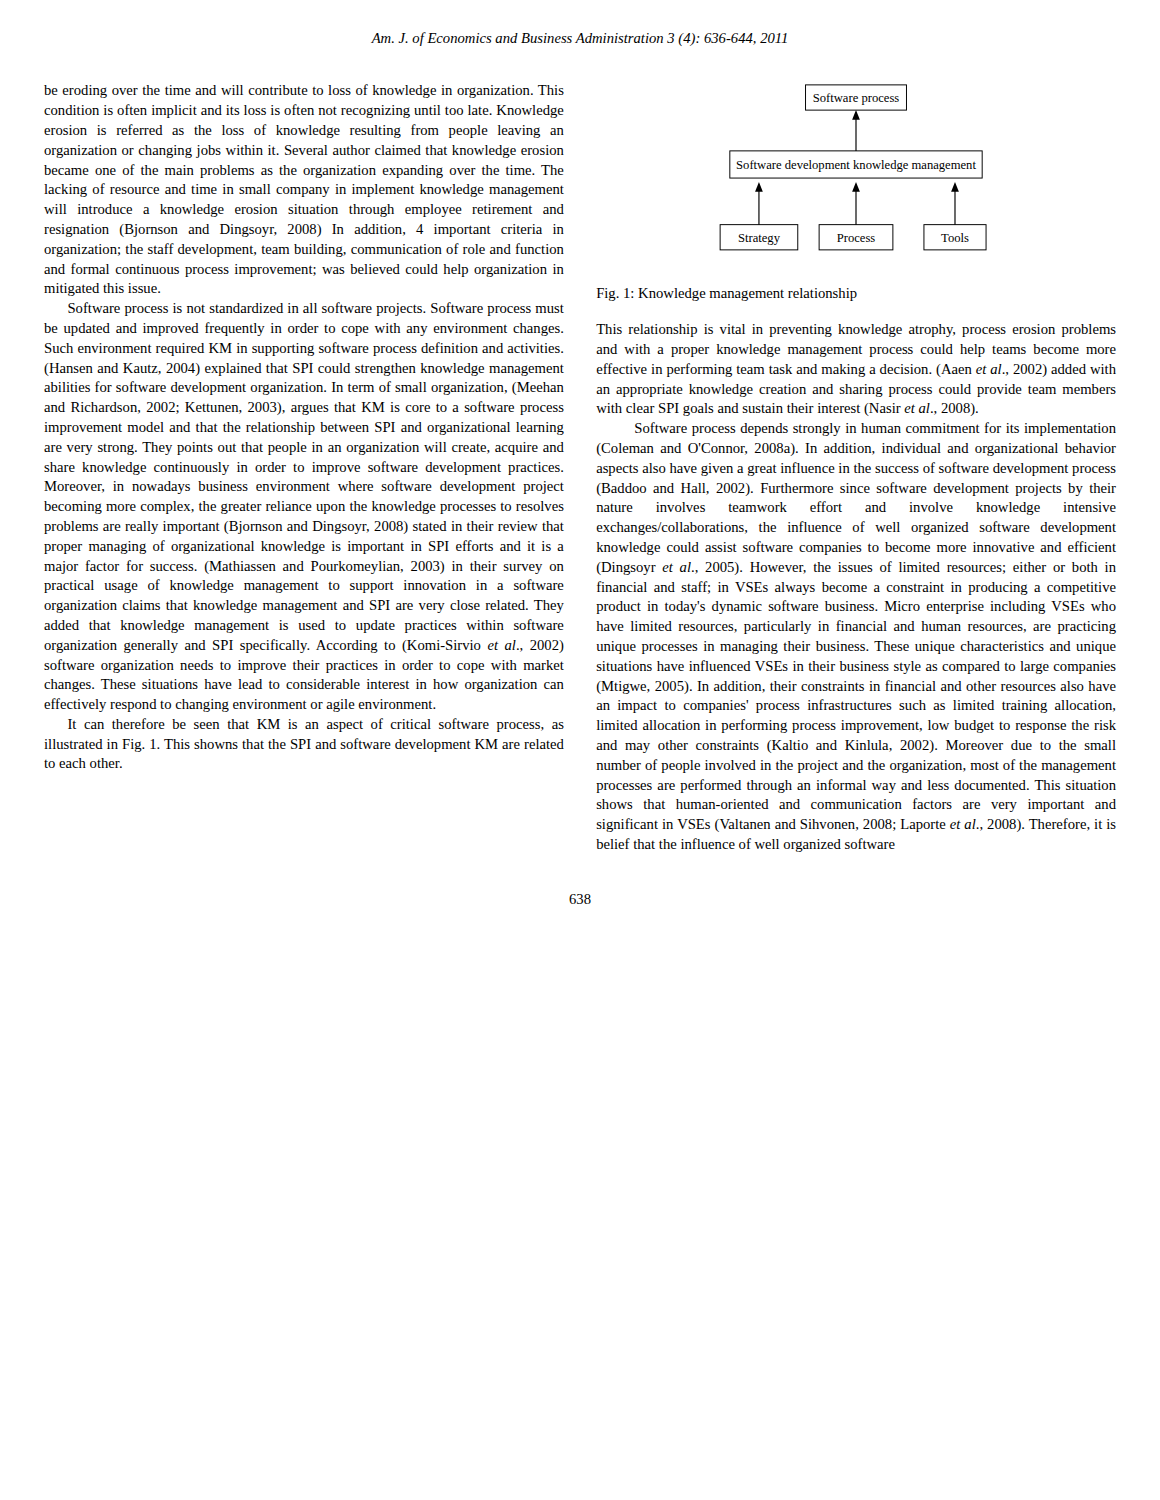Am. J. of Economics and Business Administration 3 (4): 636-644, 2011
be eroding over the time and will contribute to loss of knowledge in organization. This condition is often implicit and its loss is often not recognizing until too late. Knowledge erosion is referred as the loss of knowledge resulting from people leaving an organization or changing jobs within it. Several author claimed that knowledge erosion became one of the main problems as the organization expanding over the time. The lacking of resource and time in small company in implement knowledge management will introduce a knowledge erosion situation through employee retirement and resignation (Bjornson and Dingsoyr, 2008) In addition, 4 important criteria in organization; the staff development, team building, communication of role and function and formal continuous process improvement; was believed could help organization in mitigated this issue.
Software process is not standardized in all software projects. Software process must be updated and improved frequently in order to cope with any environment changes. Such environment required KM in supporting software process definition and activities. (Hansen and Kautz, 2004) explained that SPI could strengthen knowledge management abilities for software development organization. In term of small organization, (Meehan and Richardson, 2002; Kettunen, 2003), argues that KM is core to a software process improvement model and that the relationship between SPI and organizational learning are very strong. They points out that people in an organization will create, acquire and share knowledge continuously in order to improve software development practices. Moreover, in nowadays business environment where software development project becoming more complex, the greater reliance upon the knowledge processes to resolves problems are really important (Bjornson and Dingsoyr, 2008) stated in their review that proper managing of organizational knowledge is important in SPI efforts and it is a major factor for success. (Mathiassen and Pourkomeylian, 2003) in their survey on practical usage of knowledge management to support innovation in a software organization claims that knowledge management and SPI are very close related. They added that knowledge management is used to update practices within software organization generally and SPI specifically. According to (Komi-Sirvio et al., 2002) software organization needs to improve their practices in order to cope with market changes. These situations have lead to considerable interest in how organization can effectively respond to changing environment or agile environment.
It can therefore be seen that KM is an aspect of critical software process, as illustrated in Fig. 1. This showns that the SPI and software development KM are related to each other.
Software process Software development knowledge management Strategy Process Tools
Fig. 1: Knowledge management relationship
This relationship is vital in preventing knowledge atrophy, process erosion problems and with a proper knowledge management process could help teams become more effective in performing team task and making a decision. (Aaen et al., 2002) added with an appropriate knowledge creation and sharing process could provide team members with clear SPI goals and sustain their interest (Nasir et al., 2008).
Software process depends strongly in human commitment for its implementation (Coleman and O'Connor, 2008a). In addition, individual and organizational behavior aspects also have given a great influence in the success of software development process (Baddoo and Hall, 2002). Furthermore since software development projects by their nature involves teamwork effort and involve knowledge intensive exchanges/collaborations, the influence of well organized software development knowledge could assist software companies to become more innovative and efficient (Dingsoyr et al., 2005). However, the issues of limited resources; either or both in financial and staff; in VSEs always become a constraint in producing a competitive product in today's dynamic software business. Micro enterprise including VSEs who have limited resources, particularly in financial and human resources, are practicing unique processes in managing their business. These unique characteristics and unique situations have influenced VSEs in their business style as compared to large companies (Mtigwe, 2005). In addition, their constraints in financial and other resources also have an impact to companies' process infrastructures such as limited training allocation, limited allocation in performing process improvement, low budget to response the risk and may other constraints (Kaltio and Kinlula, 2002). Moreover due to the small number of people involved in the project and the organization, most of the management processes are performed through an informal way and less documented. This situation shows that human-oriented and communication factors are very important and significant in VSEs (Valtanen and Sihvonen, 2008; Laporte et al., 2008). Therefore, it is belief that the influence of well organized software
638